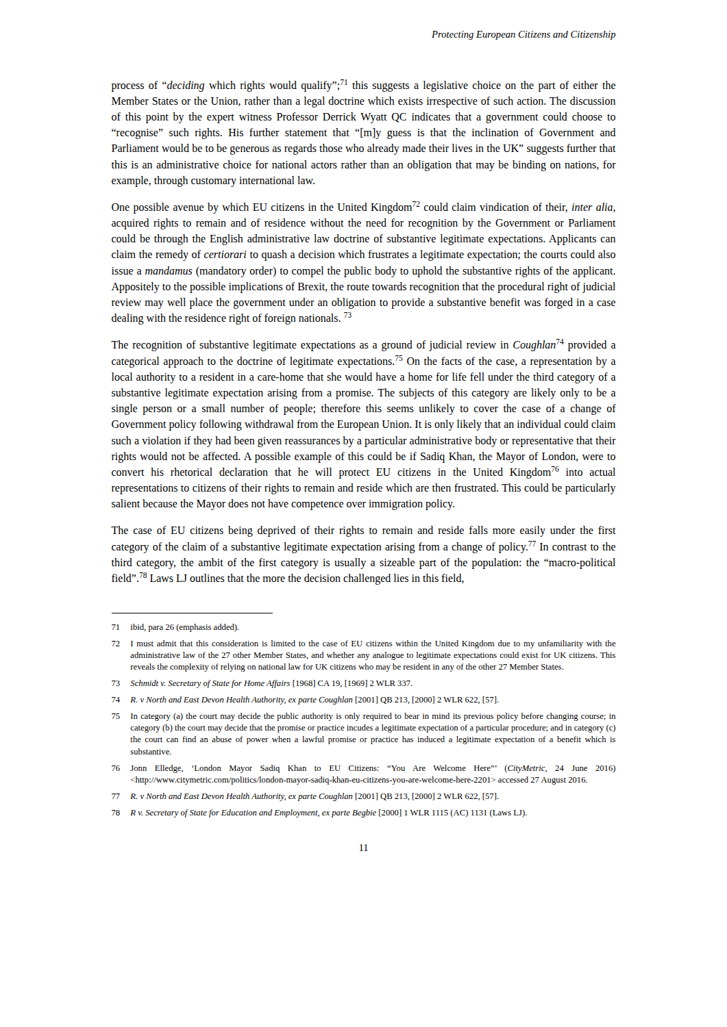Protecting European Citizens and Citizenship
process of “deciding which rights would qualify”;71 this suggests a legislative choice on the part of either the Member States or the Union, rather than a legal doctrine which exists irrespective of such action. The discussion of this point by the expert witness Professor Derrick Wyatt QC indicates that a government could choose to “recognise” such rights. His further statement that “[m]y guess is that the inclination of Government and Parliament would be to be generous as regards those who already made their lives in the UK” suggests further that this is an administrative choice for national actors rather than an obligation that may be binding on nations, for example, through customary international law.
One possible avenue by which EU citizens in the United Kingdom72 could claim vindication of their, inter alia, acquired rights to remain and of residence without the need for recognition by the Government or Parliament could be through the English administrative law doctrine of substantive legitimate expectations. Applicants can claim the remedy of certiorari to quash a decision which frustrates a legitimate expectation; the courts could also issue a mandamus (mandatory order) to compel the public body to uphold the substantive rights of the applicant. Appositely to the possible implications of Brexit, the route towards recognition that the procedural right of judicial review may well place the government under an obligation to provide a substantive benefit was forged in a case dealing with the residence right of foreign nationals. 73
The recognition of substantive legitimate expectations as a ground of judicial review in Coughlan74 provided a categorical approach to the doctrine of legitimate expectations.75 On the facts of the case, a representation by a local authority to a resident in a care-home that she would have a home for life fell under the third category of a substantive legitimate expectation arising from a promise. The subjects of this category are likely only to be a single person or a small number of people; therefore this seems unlikely to cover the case of a change of Government policy following withdrawal from the European Union. It is only likely that an individual could claim such a violation if they had been given reassurances by a particular administrative body or representative that their rights would not be affected. A possible example of this could be if Sadiq Khan, the Mayor of London, were to convert his rhetorical declaration that he will protect EU citizens in the United Kingdom76 into actual representations to citizens of their rights to remain and reside which are then frustrated. This could be particularly salient because the Mayor does not have competence over immigration policy.
The case of EU citizens being deprived of their rights to remain and reside falls more easily under the first category of the claim of a substantive legitimate expectation arising from a change of policy.77 In contrast to the third category, the ambit of the first category is usually a sizeable part of the population: the “macro-political field”.78 Laws LJ outlines that the more the decision challenged lies in this field,
71ibid, para 26 (emphasis added).
72 I must admit that this consideration is limited to the case of EU citizens within the United Kingdom due to my unfamiliarity with the administrative law of the 27 other Member States, and whether any analogue to legitimate expectations could exist for UK citizens. This reveals the complexity of relying on national law for UK citizens who may be resident in any of the other 27 Member States.
73 Schmidt v. Secretary of State for Home Affairs [1968] CA 19, [1969] 2 WLR 337.
74 R. v North and East Devon Health Authority, ex parte Coughlan [2001] QB 213, [2000] 2 WLR 622, [57].
75 In category (a) the court may decide the public authority is only required to bear in mind its previous policy before changing course; in category (b) the court may decide that the promise or practice incudes a legitimate expectation of a particular procedure; and in category (c) the court can find an abuse of power when a lawful promise or practice has induced a legitimate expectation of a benefit which is substantive.
76 Jonn Elledge, ‘London Mayor Sadiq Khan to EU Citizens: “You Are Welcome Here”’ (CityMetric, 24 June 2016) <http://www.citymetric.com/politics/london-mayor-sadiq-khan-eu-citizens-you-are-welcome-here-2201> accessed 27 August 2016.
77 R. v North and East Devon Health Authority, ex parte Coughlan [2001] QB 213, [2000] 2 WLR 622, [57].
78 R v. Secretary of State for Education and Employment, ex parte Begbie [2000] 1 WLR 1115 (AC) 1131 (Laws LJ).
11